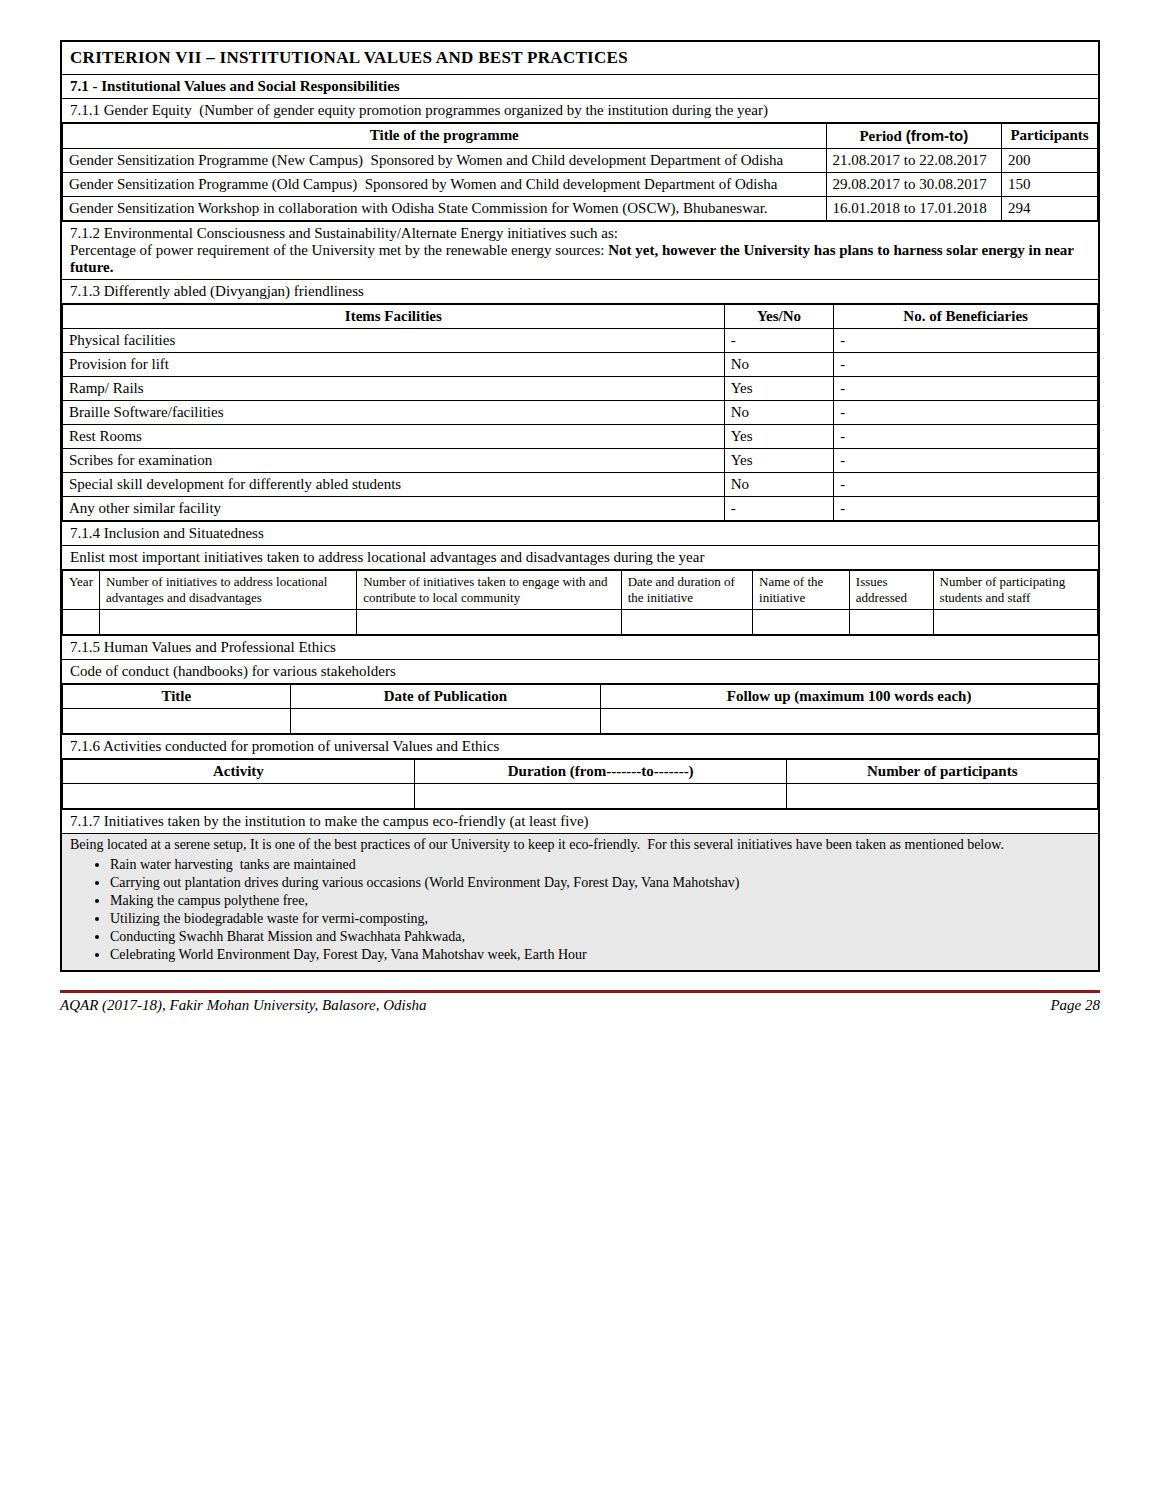CRITERION VII – INSTITUTIONAL VALUES AND BEST PRACTICES
7.1 - Institutional Values and Social Responsibilities
7.1.1 Gender Equity (Number of gender equity promotion programmes organized by the institution during the year)
| Title of the programme | Period (from-to) | Participants |
| --- | --- | --- |
| Gender Sensitization Programme (New Campus) Sponsored by Women and Child development Department of Odisha | 21.08.2017 to 22.08.2017 | 200 |
| Gender Sensitization Programme (Old Campus) Sponsored by Women and Child development Department of Odisha | 29.08.2017 to 30.08.2017 | 150 |
| Gender Sensitization Workshop in collaboration with Odisha State Commission for Women (OSCW), Bhubaneswar. | 16.01.2018 to 17.01.2018 | 294 |
7.1.2 Environmental Consciousness and Sustainability/Alternate Energy initiatives such as:
Percentage of power requirement of the University met by the renewable energy sources: Not yet, however the University has plans to harness solar energy in near future.
7.1.3 Differently abled (Divyangjan) friendliness
| Items Facilities | Yes/No | No. of Beneficiaries |
| --- | --- | --- |
| Physical facilities | - | - |
| Provision for lift | No | - |
| Ramp/ Rails | Yes | - |
| Braille Software/facilities | No | - |
| Rest Rooms | Yes | - |
| Scribes for examination | Yes | - |
| Special skill development for differently abled students | No | - |
| Any other similar facility | - | - |
7.1.4 Inclusion and Situatedness
Enlist most important initiatives taken to address locational advantages and disadvantages during the year
| Year | Number of initiatives to address locational advantages and disadvantages | Number of initiatives taken to engage with and contribute to local community | Date and duration of the initiative | Name of the initiative | Issues addressed | Number of participating students and staff |
7.1.5 Human Values and Professional Ethics
Code of conduct (handbooks) for various stakeholders
| Title | Date of Publication | Follow up (maximum 100 words each) |
| --- | --- | --- |
7.1.6 Activities conducted for promotion of universal Values and Ethics
| Activity | Duration (from-------to-------) | Number of participants |
| --- | --- | --- |
7.1.7 Initiatives taken by the institution to make the campus eco-friendly (at least five)
Being located at a serene setup, It is one of the best practices of our University to keep it eco-friendly. For this several initiatives have been taken as mentioned below.
Rain water harvesting tanks are maintained
Carrying out plantation drives during various occasions (World Environment Day, Forest Day, Vana Mahotshav)
Making the campus polythene free,
Utilizing the biodegradable waste for vermi-composting,
Conducting Swachh Bharat Mission and Swachhata Pahkwada,
Celebrating World Environment Day, Forest Day, Vana Mahotshav week, Earth Hour
AQAR (2017-18), Fakir Mohan University, Balasore, Odisha Page 28